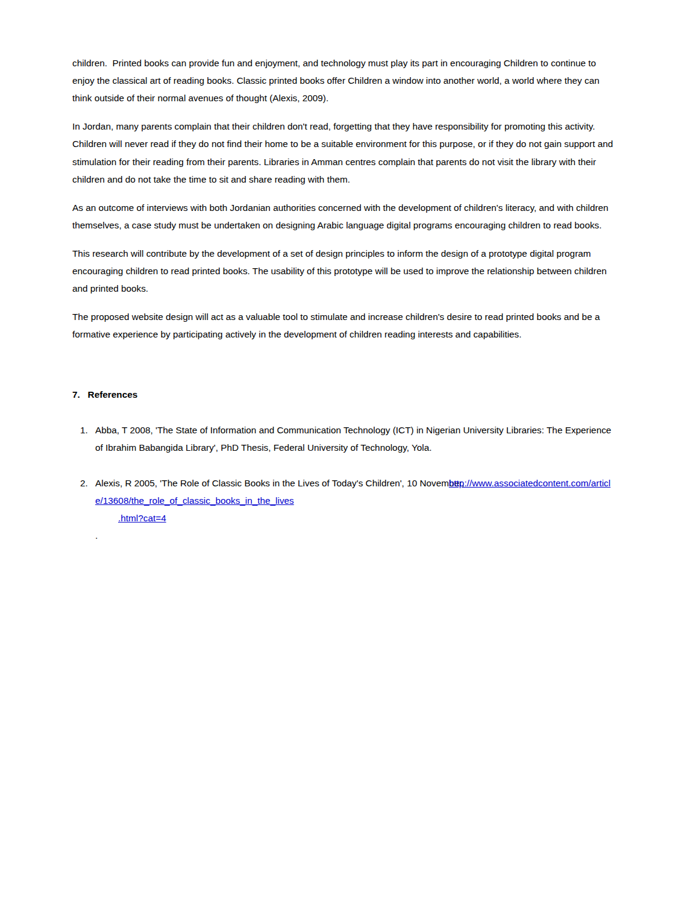children. Printed books can provide fun and enjoyment, and technology must play its part in encouraging Children to continue to enjoy the classical art of reading books. Classic printed books offer Children a window into another world, a world where they can think outside of their normal avenues of thought (Alexis, 2009).
In Jordan, many parents complain that their children don't read, forgetting that they have responsibility for promoting this activity. Children will never read if they do not find their home to be a suitable environment for this purpose, or if they do not gain support and stimulation for their reading from their parents. Libraries in Amman centres complain that parents do not visit the library with their children and do not take the time to sit and share reading with them.
As an outcome of interviews with both Jordanian authorities concerned with the development of children's literacy, and with children themselves, a case study must be undertaken on designing Arabic language digital programs encouraging children to read books.
This research will contribute by the development of a set of design principles to inform the design of a prototype digital program encouraging children to read printed books. The usability of this prototype will be used to improve the relationship between children and printed books.
The proposed website design will act as a valuable tool to stimulate and increase children's desire to read printed books and be a formative experience by participating actively in the development of children reading interests and capabilities.
7. References
Abba, T 2008, 'The State of Information and Communication Technology (ICT) in Nigerian University Libraries: The Experience of Ibrahim Babangida Library', PhD Thesis, Federal University of Technology, Yola.
Alexis, R 2005, 'The Role of Classic Books in the Lives of Today's Children', 10 November, http://www.associatedcontent.com/article/13608/the_role_of_classic_books_in_the_lives.html?cat=4.